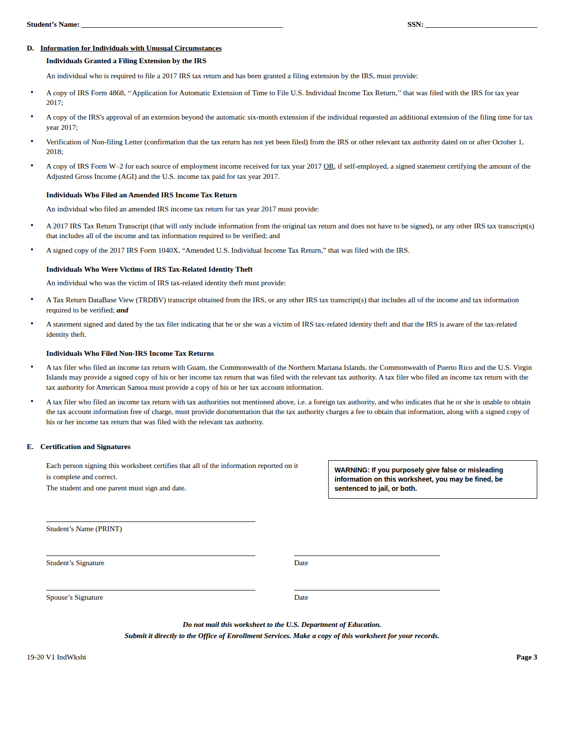Student’s Name: ______________________________________________________ SSN: ______________________________
D. Information for Individuals with Unusual Circumstances
Individuals Granted a Filing Extension by the IRS
An individual who is required to file a 2017 IRS tax return and has been granted a filing extension by the IRS, must provide:
A copy of IRS Form 4868, ‘‘Application for Automatic Extension of Time to File U.S. Individual Income Tax Return,’’ that was filed with the IRS for tax year 2017;
A copy of the IRS's approval of an extension beyond the automatic six-month extension if the individual requested an additional extension of the filing time for tax year 2017;
Verification of Non-filing Letter (confirmation that the tax return has not yet been filed) from the IRS or other relevant tax authority dated on or after October 1, 2018;
A copy of IRS Form W–2 for each source of employment income received for tax year 2017 OR, if self-employed, a signed statement certifying the amount of the Adjusted Gross Income (AGI) and the U.S. income tax paid for tax year 2017.
Individuals Who Filed an Amended IRS Income Tax Return
An individual who filed an amended IRS income tax return for tax year 2017 must provide:
A 2017 IRS Tax Return Transcript (that will only include information from the original tax return and does not have to be signed), or any other IRS tax transcript(s) that includes all of the income and tax information required to be verified; and
A signed copy of the 2017 IRS Form 1040X, “Amended U.S. Individual Income Tax Return,” that was filed with the IRS.
Individuals Who Were Victims of IRS Tax-Related Identity Theft
An individual who was the victim of IRS tax-related identity theft must provide:
A Tax Return DataBase View (TRDBV) transcript obtained from the IRS, or any other IRS tax transcript(s) that includes all of the income and tax information required to be verified; and
A statement signed and dated by the tax filer indicating that he or she was a victim of IRS tax-related identity theft and that the IRS is aware of the tax-related identity theft.
Individuals Who Filed Non-IRS Income Tax Returns
A tax filer who filed an income tax return with Guam, the Commonwealth of the Northern Mariana Islands, the Commonwealth of Puerto Rico and the U.S. Virgin Islands may provide a signed copy of his or her income tax return that was filed with the relevant tax authority. A tax filer who filed an income tax return with the tax authority for American Samoa must provide a copy of his or her tax account information.
A tax filer who filed an income tax return with tax authorities not mentioned above, i.e. a foreign tax authority, and who indicates that he or she is unable to obtain the tax account information free of charge, must provide documentation that the tax authority charges a fee to obtain that information, along with a signed copy of his or her income tax return that was filed with the relevant tax authority.
E. Certification and Signatures
Each person signing this worksheet certifies that all of the information reported on it is complete and correct.
The student and one parent must sign and date.
WARNING: If you purposely give false or misleading information on this worksheet, you may be fined, be sentenced to jail, or both.
Student’s Name (PRINT)
Student’s Signature
Date
Spouse’s Signature
Date
Do not mail this worksheet to the U.S. Department of Education.
Submit it directly to the Office of Enrollment Services. Make a copy of this worksheet for your records.
19-20 V1 IndWksht Page 3